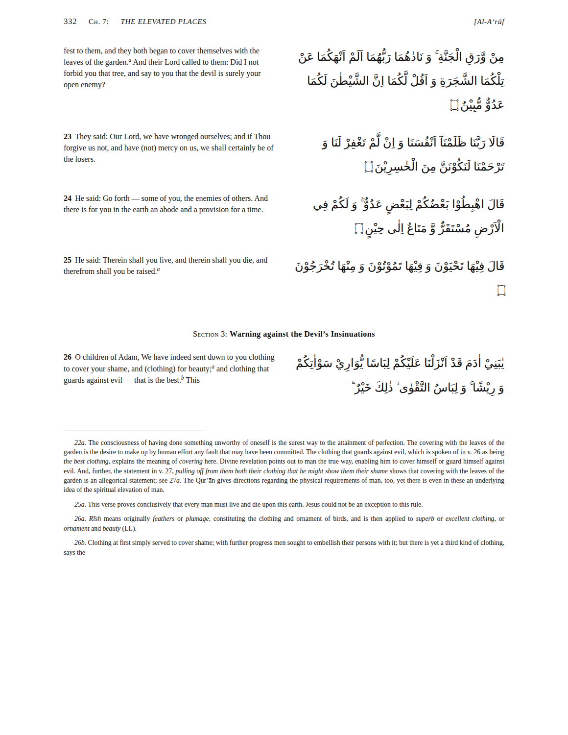332 Ch. 7: THE ELEVATED PLACES [Al-A‘rāf
fest to them, and they both began to cover themselves with the leaves of the garden.a And their Lord called to them: Did I not forbid you that tree, and say to you that the devil is surely your open enemy?
مِنْ وَّرَقِ الْجَنَّةِ ۚ وَ نَادٰهُمَا رَبُّهُمَا اَلَمْ اَنْهَكُمَا عَنْ تِلْكُمَا الشَّجَرَةِ وَ اَقُلْ لَّكُمَا اِنَّ الشَّيْطٰنَ لَكُمَا عَدُوٌّ مُّبِيْنٌ ۝
23 They said: Our Lord, we have wronged ourselves; and if Thou forgive us not, and have (not) mercy on us, we shall certainly be of the losers.
قَالَا رَبَّنَا ظَلَمْنَآ اَنْفُسَنَا وَ اِنْ لَّمْ تَغْفِرْ لَنَا وَ تَرْحَمْنَا لَنَكُوْنَنَّ مِنَ الْخٰسِرِيْنَ ۝
24 He said: Go forth — some of you, the enemies of others. And there is for you in the earth an abode and a provision for a time.
قَالَ اهْبِطُوْا بَعْضُكُمْ لِبَعْضٍ عَدُوٌّ ۚ وَ لَكُمْ فِي الْاَرْضِ مُسْتَقَرٌّ وَّ مَتَاعٌ اِلٰى حِيْنٍ ۝
25 He said: Therein shall you live, and therein shall you die, and therefrom shall you be raised.a
قَالَ فِيْهَا تَحْيَوْنَ وَ فِيْهَا تَمُوْتُوْنَ وَ مِنْهَا تُخْرَجُوْنَ ۝
Section 3: Warning against the Devil’s Insinuations
26 O children of Adam, We have indeed sent down to you clothing to cover your shame, and (clothing) for beauty;a and clothing that guards against evil — that is the best.b This
يٰبَنِيْ اٰدَمَ قَدْ اَنْزَلْنَا عَلَيْكُمْ لِبَاسًا يُّوَارِيْ سَوْاٰتِكُمْ وَ رِيْشًا ۚ وَ لِبَاسُ التَّقْوٰى ۙ ذٰلِكَ خَيْرٌ ؕ
22a. The consciousness of having done something unworthy of oneself is the surest way to the attainment of perfection. The covering with the leaves of the garden is the desire to make up by human effort any fault that may have been committed. The clothing that guards against evil, which is spoken of in v. 26 as being the best clothing, explains the meaning of covering here. Divine revelation points out to man the true way, enabling him to cover himself or guard himself against evil. And, further, the statement in v. 27, pulling off from them both their clothing that he might show them their shame shows that covering with the leaves of the garden is an allegorical statement; see 27a. The Qur’ān gives directions regarding the physical requirements of man, too, yet there is even in these an underlying idea of the spiritual elevation of man.
25a. This verse proves conclusively that every man must live and die upon this earth. Jesus could not be an exception to this rule.
26a. Rīsh means originally feathers or plumage, constituting the clothing and ornament of birds, and is then applied to superb or excellent clothing, or ornament and beauty (LL).
26b. Clothing at first simply served to cover shame; with further progress men sought to embellish their persons with it; but there is yet a third kind of clothing, says the